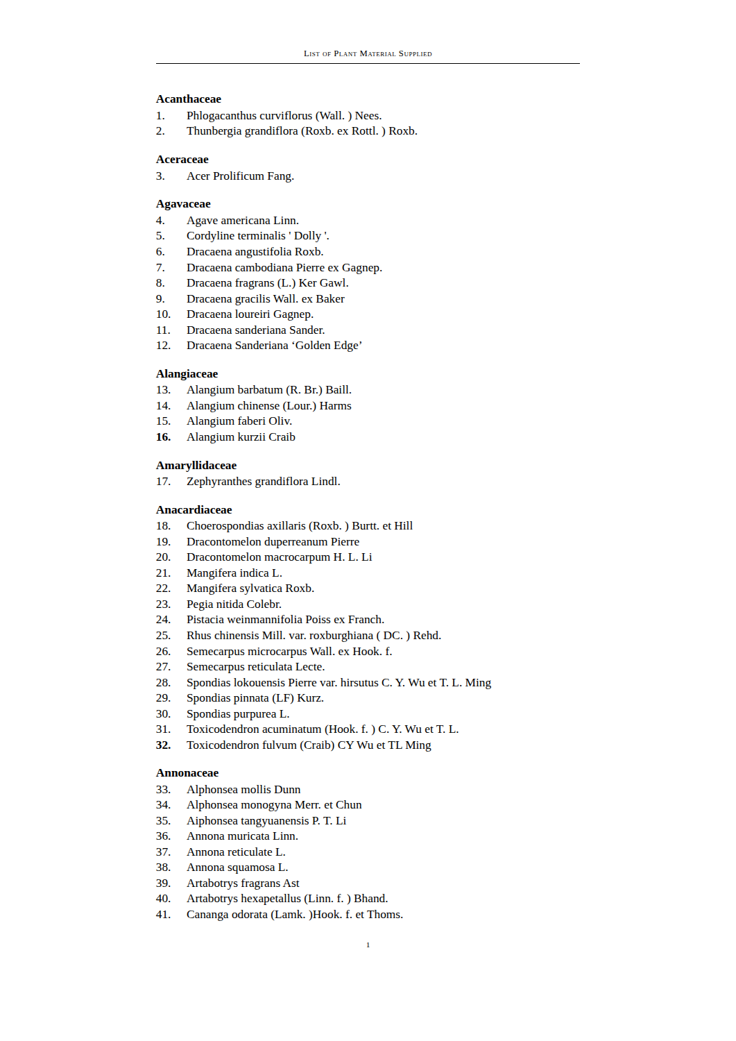List of Plant Material Supplied
Acanthaceae
1. Phlogacanthus curviflorus (Wall. ) Nees.
2. Thunbergia grandiflora (Roxb. ex Rottl. ) Roxb.
Aceraceae
3. Acer Prolificum Fang.
Agavaceae
4. Agave americana Linn.
5. Cordyline terminalis ' Dolly '.
6. Dracaena angustifolia Roxb.
7. Dracaena cambodiana Pierre ex Gagnep.
8. Dracaena fragrans (L.) Ker Gawl.
9. Dracaena gracilis Wall. ex Baker
10. Dracaena loureiri Gagnep.
11. Dracaena sanderiana Sander.
12. Dracaena Sanderiana ‘Golden Edge’
Alangiaceae
13. Alangium barbatum (R. Br.) Baill.
14. Alangium chinense (Lour.) Harms
15. Alangium faberi Oliv.
16. Alangium kurzii Craib
Amaryllidaceae
17. Zephyranthes grandiflora Lindl.
Anacardiaceae
18. Choerospondias axillaris (Roxb. ) Burtt. et Hill
19. Dracontomelon duperreanum Pierre
20. Dracontomelon macrocarpum H. L. Li
21. Mangifera indica L.
22. Mangifera sylvatica Roxb.
23. Pegia nitida Colebr.
24. Pistacia weinmannifolia Poiss ex Franch.
25. Rhus chinensis Mill. var. roxburghiana ( DC. ) Rehd.
26. Semecarpus microcarpus Wall. ex Hook. f.
27. Semecarpus reticulata Lecte.
28. Spondias lokouensis Pierre var. hirsutus C. Y. Wu et T. L. Ming
29. Spondias pinnata (LF) Kurz.
30. Spondias purpurea L.
31. Toxicodendron acuminatum (Hook. f. ) C. Y. Wu et T. L.
32. Toxicodendron fulvum (Craib) CY Wu et TL Ming
Annonaceae
33. Alphonsea mollis Dunn
34. Alphonsea monogyna Merr. et Chun
35. Aiphonsea tangyuanensis P. T. Li
36. Annona muricata Linn.
37. Annona reticulate L.
38. Annona squamosa L.
39. Artabotrys fragrans Ast
40. Artabotrys hexapetallus (Linn. f. ) Bhand.
41. Cananga odorata (Lamk. )Hook. f. et Thoms.
1